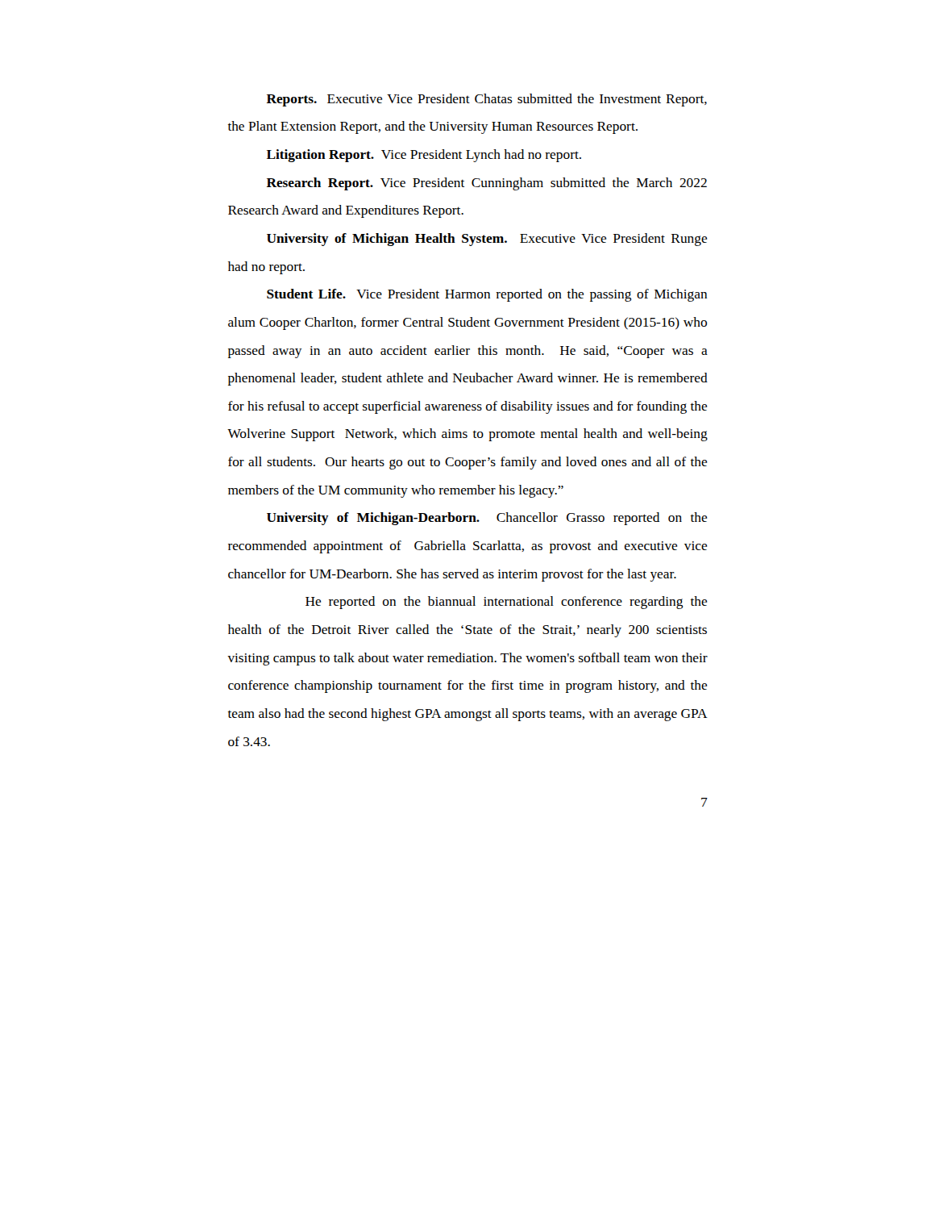Reports. Executive Vice President Chatas submitted the Investment Report, the Plant Extension Report, and the University Human Resources Report.
Litigation Report. Vice President Lynch had no report.
Research Report. Vice President Cunningham submitted the March 2022 Research Award and Expenditures Report.
University of Michigan Health System. Executive Vice President Runge had no report.
Student Life. Vice President Harmon reported on the passing of Michigan alum Cooper Charlton, former Central Student Government President (2015-16) who passed away in an auto accident earlier this month. He said, “Cooper was a phenomenal leader, student athlete and Neubacher Award winner. He is remembered for his refusal to accept superficial awareness of disability issues and for founding the Wolverine Support Network, which aims to promote mental health and well-being for all students. Our hearts go out to Cooper’s family and loved ones and all of the members of the UM community who remember his legacy.”
University of Michigan-Dearborn. Chancellor Grasso reported on the recommended appointment of Gabriella Scarlatta, as provost and executive vice chancellor for UM-Dearborn. She has served as interim provost for the last year.
He reported on the biannual international conference regarding the health of the Detroit River called the ‘State of the Strait,’ nearly 200 scientists visiting campus to talk about water remediation. The women's softball team won their conference championship tournament for the first time in program history, and the team also had the second highest GPA amongst all sports teams, with an average GPA of 3.43.
7